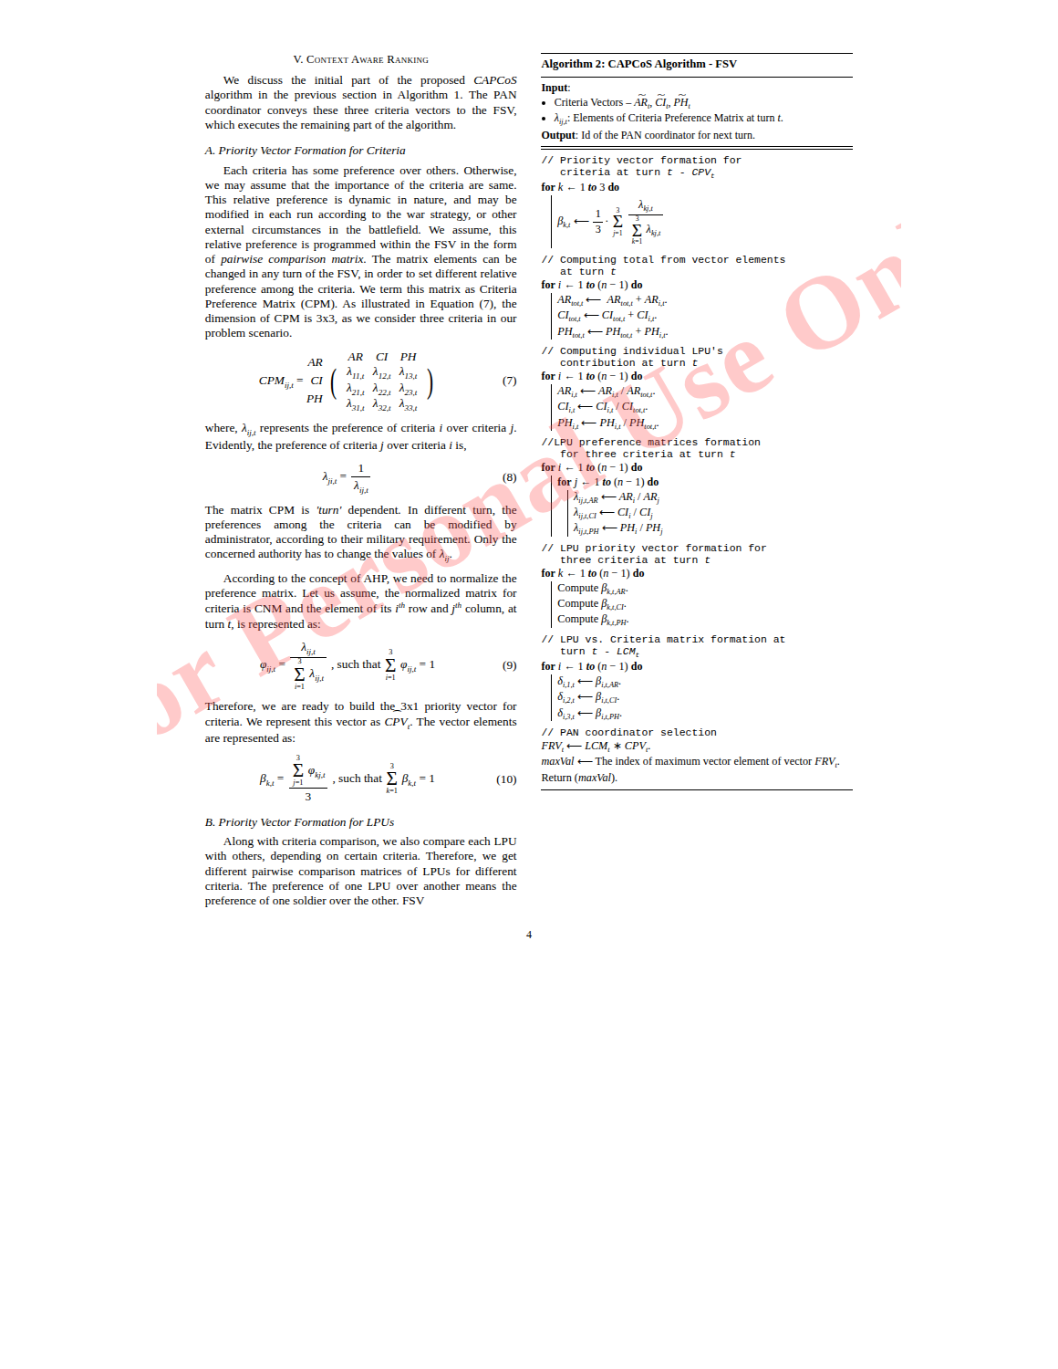For Personal Use Only
V. Context Aware Ranking
We discuss the initial part of the proposed CAPCoS algorithm in the previous section in Algorithm 1. The PAN coordinator conveys these three criteria vectors to the FSV, which executes the remaining part of the algorithm.
A. Priority Vector Formation for Criteria
Each criteria has some preference over others. Otherwise, we may assume that the importance of the criteria are same. This relative preference is dynamic in nature, and may be modified in each run according to the war strategy, or other external circumstances in the battlefield. We assume, this relative preference is programmed within the FSV in the form of pairwise comparison matrix. The matrix elements can be changed in any turn of the FSV, in order to set different relative preference among the criteria. We term this matrix as Criteria Preference Matrix (CPM). As illustrated in Equation (7), the dimension of CPM is 3x3, as we consider three criteria in our problem scenario.
CPMij,t =
AR
CI
PH
(
| AR | CI | PH |
| λ 11,t | λ 12,t | λ 13,t |
| λ 21,t | λ 22,t | λ 23,t |
| λ 31,t | λ 32,t | λ 33,t |
)
(7)
where, λij,t represents the preference of criteria i over criteria j. Evidently, the preference of criteria j over criteria i is,
λji,t = 1 λij,t
(8)
The matrix CPM is 'turn' dependent. In different turn, the preferences among the criteria can be modified by administrator, according to their military requirement. Only the concerned authority has to change the values of λij.
According to the concept of AHP, we need to normalize the preference matrix. Let us assume, the normalized matrix for criteria is CNM and the element of its ith row and jth column, at turn t, is represented as:
φij,t = λij,t 3 Σ i=1 λij,t , such that 3 Σ i=1 φij,t = 1
(9)
Therefore, we are ready to build the 3x1 priority vector for criteria. We represent this vector as CPVt. The vector elements are represented as:
βk,t = 3 Σ j=1 φkj,t 3 , such that 3 Σ k=1 βk,t = 1
(10)
B. Priority Vector Formation for LPUs
Along with criteria comparison, we also compare each LPU with others, depending on certain criteria. Therefore, we get different pairwise comparison matrices of LPUs for different criteria. The preference of one LPU over another means the preference of one soldier over the other. FSV
Algorithm 2: CAPCoS Algorithm - FSV
Input:
Criteria Vectors – ARt, CIt, PHt
λij,t: Elements of Criteria Preference Matrix at turn t.
Output: Id of the PAN coordinator for next turn.
// Priority vector formation for
criteria at turn t - CPVt
for k ← 1 to 3 do
βk,t ⟵ 13· 3 Σ j=1 λkj,t 3 Σ k=1 λkj,t
// Computing total from vector elements
at turn t
for i ← 1 to (n − 1) do
ARtot,t ⟵ ARtot,t + ARi,t.
CItot,t ⟵ CItot,t + CIi,t.
PHtot,t ⟵ PHtot,t + PHi,t.
// Computing individual LPU's
contribution at turn t
for i ← 1 to (n − 1) do
ARi,t ⟵ ARi,t / ARtot,t.
CIi,t ⟵ CIi,t / CItot,t.
PHi,t ⟵ PHi,t / PHtot,t.
//LPU preference matrices formation
for three criteria at turn t
for i ← 1 to (n − 1) do
for j ← 1 to (n − 1) do
λij,t,AR ⟵ ARi / ARj
λij,t,CI ⟵ CIi / CIj
λij,t,PH ⟵ PHi / PHj
// LPU priority vector formation for
three criteria at turn t
for k ← 1 to (n − 1) do
Compute βk,t,AR.
Compute βk,t,CI.
Compute βk,t,PH.
// LPU vs. Criteria matrix formation at
turn t - LCMt
for i ← 1 to (n − 1) do
δi,1,t ⟵ βi,t,AR.
δi,2,t ⟵ βi,t,CI.
δi,3,t ⟵ βi,t,PH.
// PAN coordinator selection
FRVt ⟵ LCMt ∗ CPVt.
maxVal ⟵ The index of maximum vector element of vector FRVt.
Return (maxVal).
4